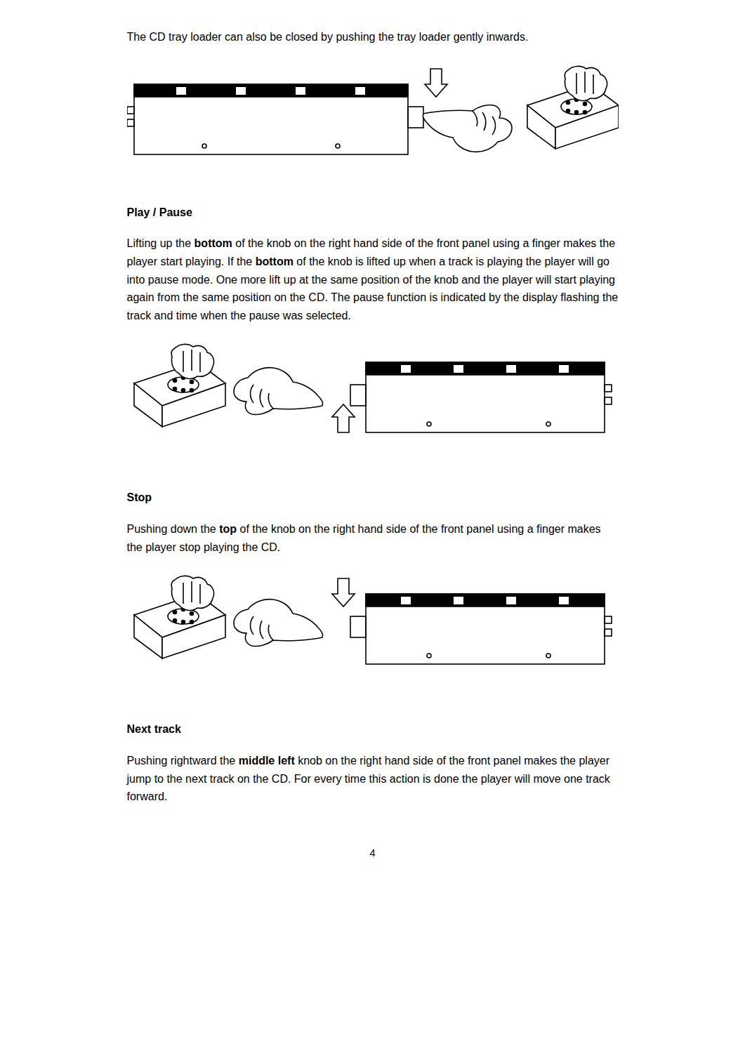The CD tray loader can also be closed by pushing the tray loader gently inwards.
Play / Pause
Lifting up the bottom of the knob on the right hand side of the front panel using a finger makes the player start playing. If the bottom of the knob is lifted up when a track is playing the player will go into pause mode. One more lift up at the same position of the knob and the player will start playing again from the same position on the CD. The pause function is indicated by the display flashing the track and time when the pause was selected.
Stop
Pushing down the top of the knob on the right hand side of the front panel using a finger makes the player stop playing the CD.
Next track
Pushing rightward the middle left knob on the right hand side of the front panel makes the player jump to the next track on the CD. For every time this action is done the player will move one track forward.
4